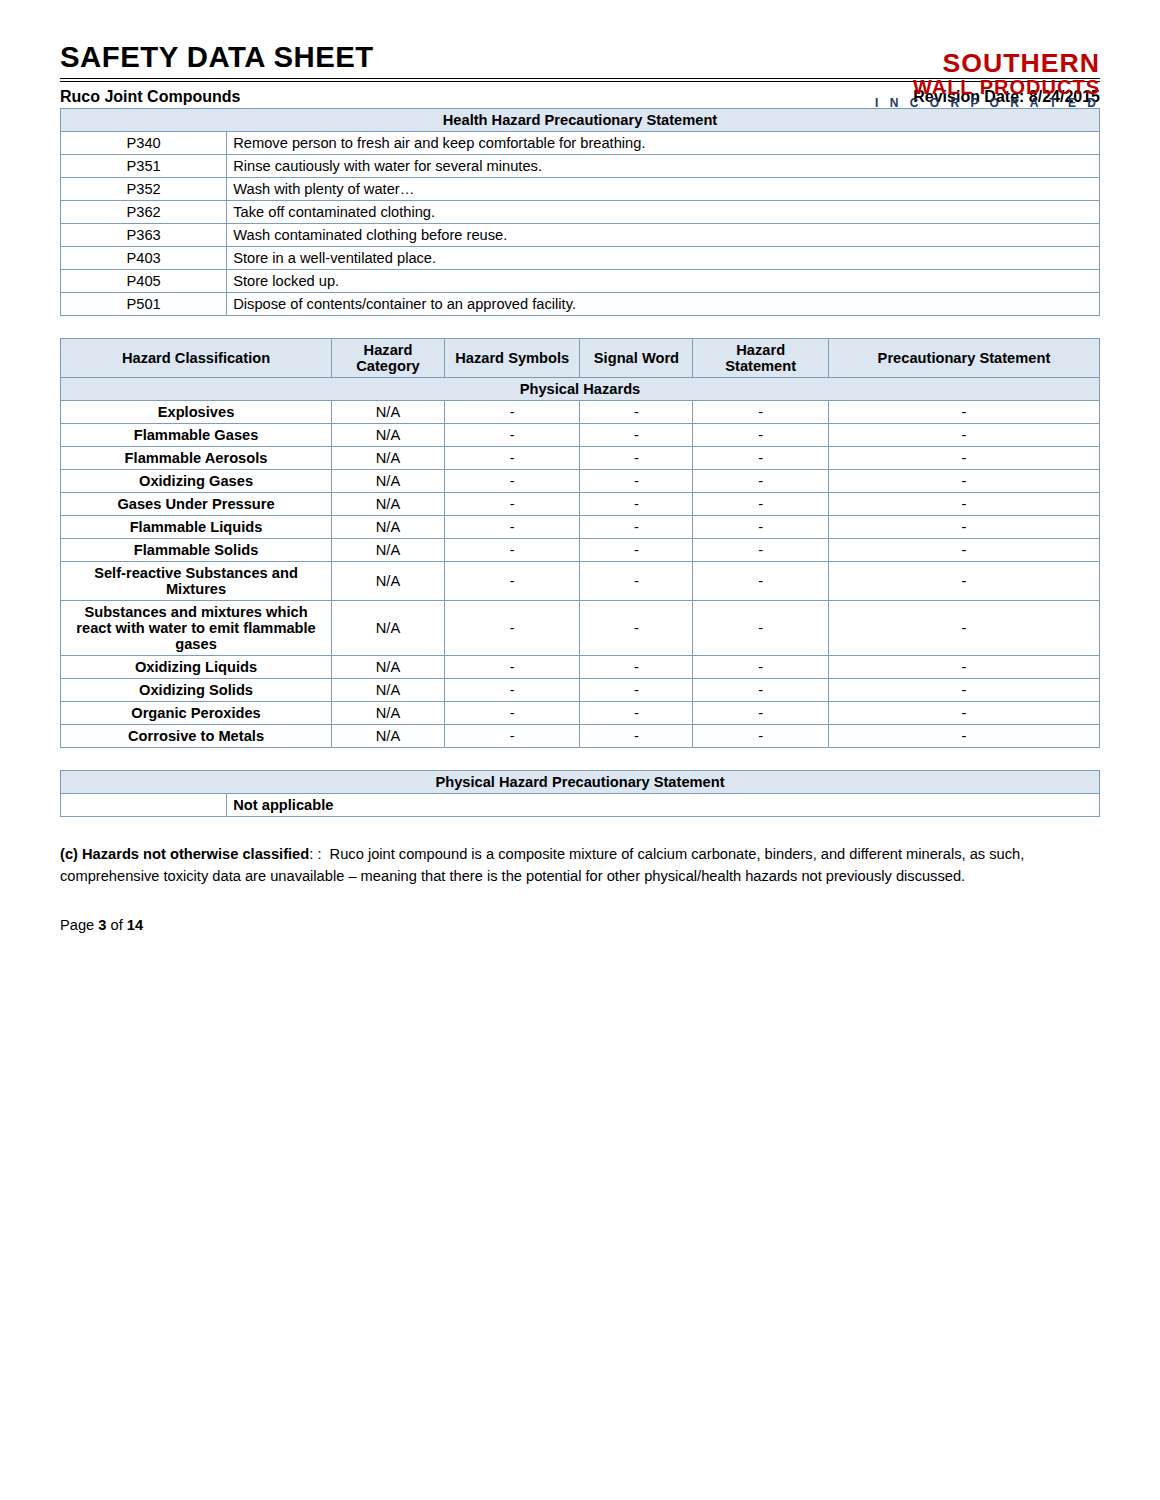SAFETY DATA SHEET
SOUTHERN
WALL PRODUCTS
I N C O R P O R A T E D
Ruco Joint Compounds Revision Date: 8/24/2015
| Health Hazard Precautionary Statement |
| P340 | Remove person to fresh air and keep comfortable for breathing. |
| P351 | Rinse cautiously with water for several minutes. |
| P352 | Wash with plenty of water… |
| P362 | Take off contaminated clothing. |
| P363 | Wash contaminated clothing before reuse. |
| P403 | Store in a well-ventilated place. |
| P405 | Store locked up. |
| P501 | Dispose of contents/container to an approved facility. |
| Hazard Classification | Hazard Category | Hazard Symbols | Signal Word | Hazard Statement | Precautionary Statement |
| --- | --- | --- | --- | --- | --- |
| Physical Hazards |
| Explosives | N/A | - | - | - | - |
| Flammable Gases | N/A | - | - | - | - |
| Flammable Aerosols | N/A | - | - | - | - |
| Oxidizing Gases | N/A | - | - | - | - |
| Gases Under Pressure | N/A | - | - | - | - |
| Flammable Liquids | N/A | - | - | - | - |
| Flammable Solids | N/A | - | - | - | - |
| Self-reactive Substances and Mixtures | N/A | - | - | - | - |
| Substances and mixtures which react with water to emit flammable gases | N/A | - | - | - | - |
| Oxidizing Liquids | N/A | - | - | - | - |
| Oxidizing Solids | N/A | - | - | - | - |
| Organic Peroxides | N/A | - | - | - | - |
| Corrosive to Metals | N/A | - | - | - | - |
| Physical Hazard Precautionary Statement |
| | Not applicable |
(c) Hazards not otherwise classified: : Ruco joint compound is a composite mixture of calcium carbonate, binders, and different minerals, as such, comprehensive toxicity data are unavailable – meaning that there is the potential for other physical/health hazards not previously discussed.
Page 3 of 14